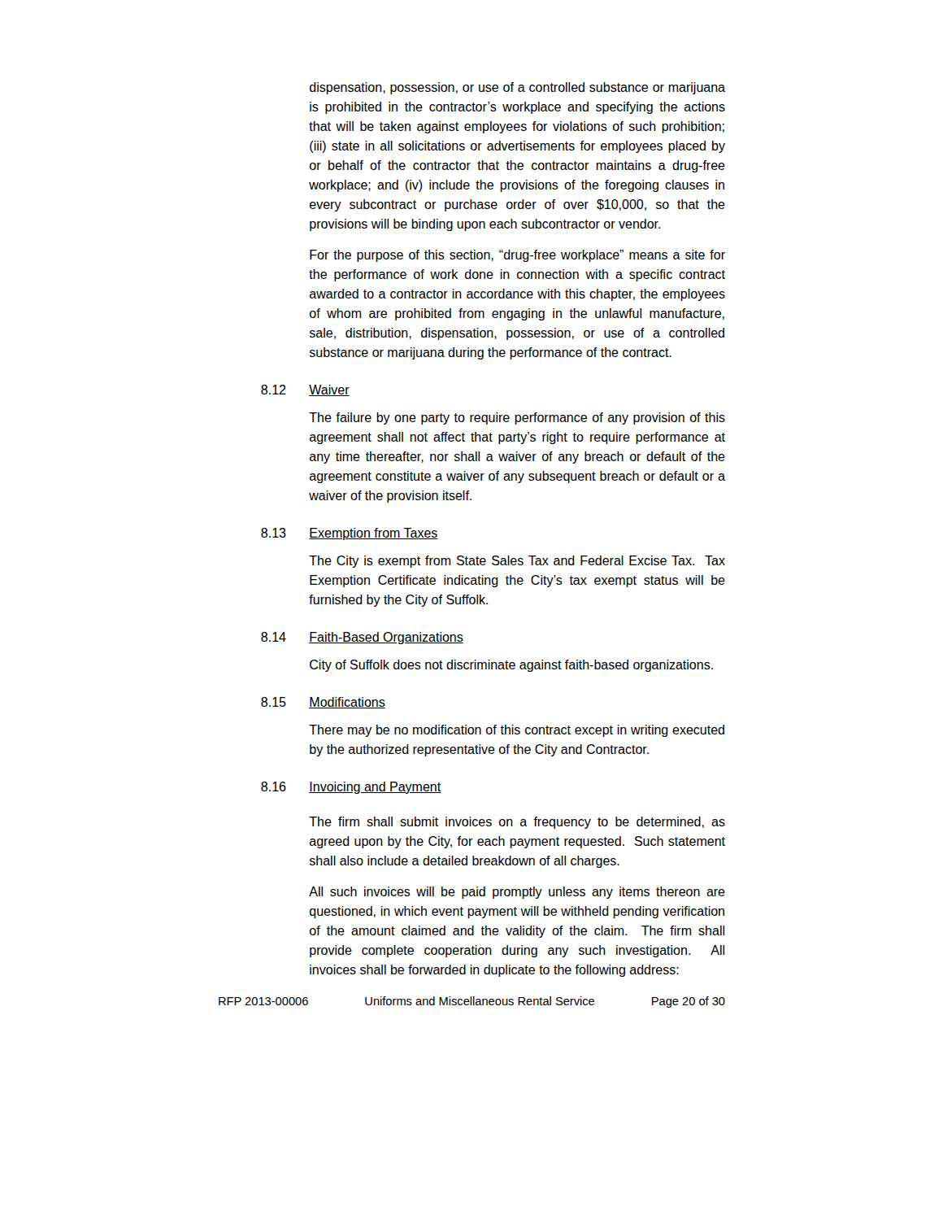dispensation, possession, or use of a controlled substance or marijuana is prohibited in the contractor’s workplace and specifying the actions that will be taken against employees for violations of such prohibition; (iii) state in all solicitations or advertisements for employees placed by or behalf of the contractor that the contractor maintains a drug-free workplace; and (iv) include the provisions of the foregoing clauses in every subcontract or purchase order of over $10,000, so that the provisions will be binding upon each subcontractor or vendor.
For the purpose of this section, “drug-free workplace” means a site for the performance of work done in connection with a specific contract awarded to a contractor in accordance with this chapter, the employees of whom are prohibited from engaging in the unlawful manufacture, sale, distribution, dispensation, possession, or use of a controlled substance or marijuana during the performance of the contract.
8.12 Waiver
The failure by one party to require performance of any provision of this agreement shall not affect that party’s right to require performance at any time thereafter, nor shall a waiver of any breach or default of the agreement constitute a waiver of any subsequent breach or default or a waiver of the provision itself.
8.13 Exemption from Taxes
The City is exempt from State Sales Tax and Federal Excise Tax. Tax Exemption Certificate indicating the City’s tax exempt status will be furnished by the City of Suffolk.
8.14 Faith-Based Organizations
City of Suffolk does not discriminate against faith-based organizations.
8.15 Modifications
There may be no modification of this contract except in writing executed by the authorized representative of the City and Contractor.
8.16 Invoicing and Payment
The firm shall submit invoices on a frequency to be determined, as agreed upon by the City, for each payment requested. Such statement shall also include a detailed breakdown of all charges.
All such invoices will be paid promptly unless any items thereon are questioned, in which event payment will be withheld pending verification of the amount claimed and the validity of the claim. The firm shall provide complete cooperation during any such investigation. All invoices shall be forwarded in duplicate to the following address:
RFP 2013-00006 Uniforms and Miscellaneous Rental Service Page 20 of 30